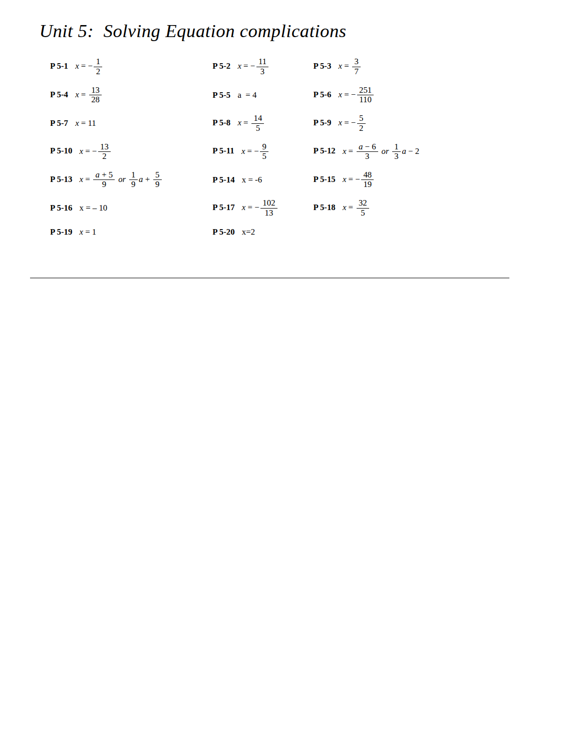Unit 5: Solving Equation complications
| P 5-1 x = − 1 2 | P 5-2 x = − 11 3 | P 5-3 x = 3 7 |
| P 5-4 x = 13 28 | P 5-5 a = 4 | P 5-6 x = − 251 110 |
| P 5-7 x = 11 | P 5-8 x = 14 5 | P 5-9 x = − 5 2 |
| P 5-10 x = − 13 2 | P 5-11 x = − 9 5 | P 5-12 x = a − 6 3 or 1 3 a − 2 |
| P 5-13 x = a + 5 9 or 1 9 a + 5 9 | P 5-14 x = -6 | P 5-15 x = − 48 19 |
| P 5-16 x = – 10 | P 5-17 x = − 102 13 | P 5-18 x = 32 5 |
| P 5-19 x = 1 | P 5-20 x=2 | |